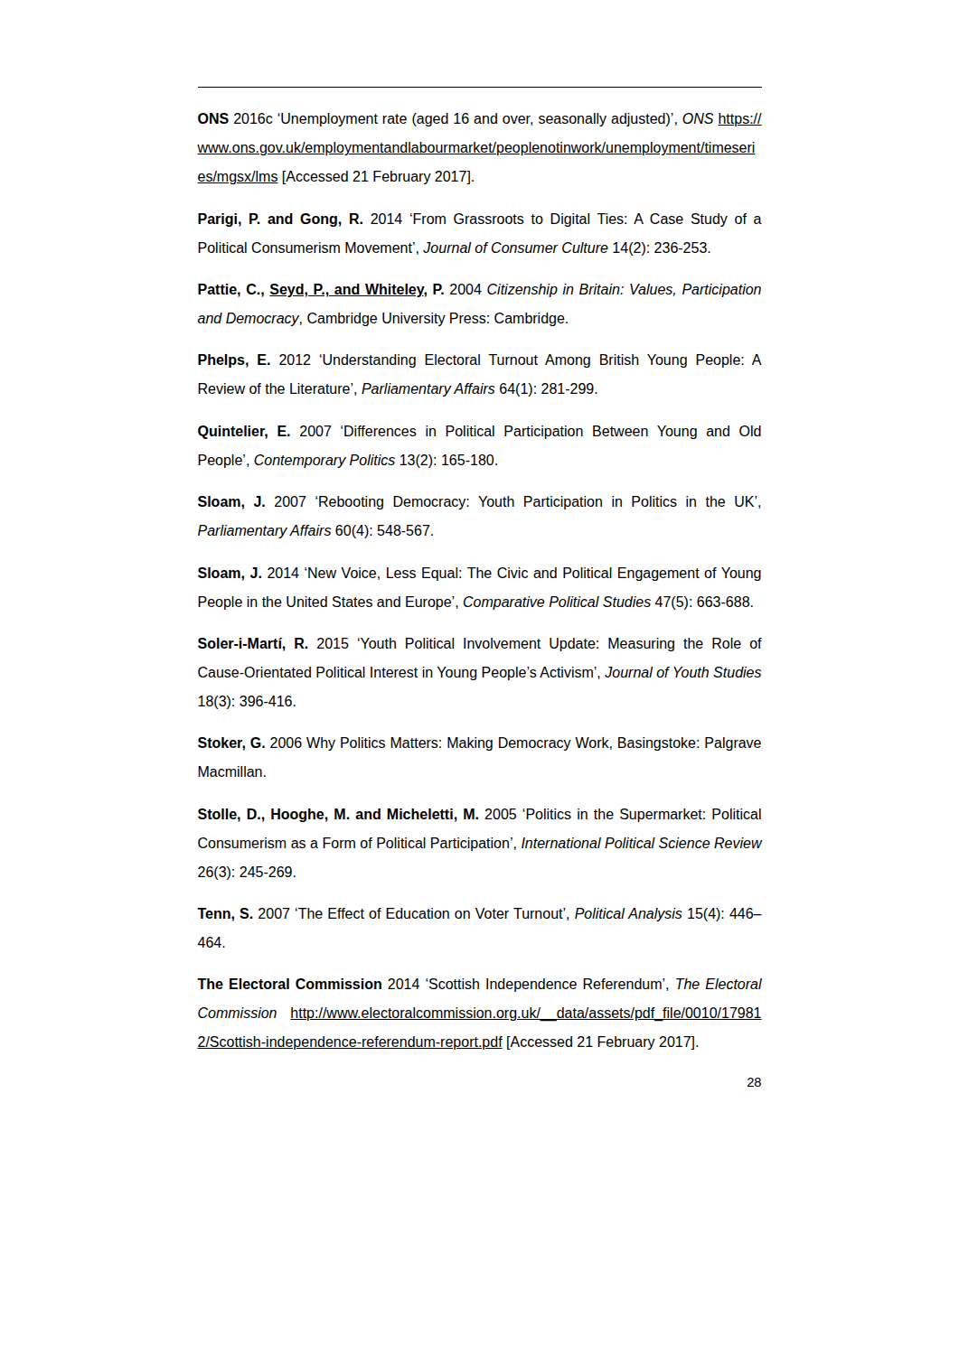ONS 2016c ‘Unemployment rate (aged 16 and over, seasonally adjusted)’, ONS https://www.ons.gov.uk/employmentandlabourmarket/peoplenotinwork/unemployment/timeseries/mgsx/lms [Accessed 21 February 2017].
Parigi, P. and Gong, R. 2014 ‘From Grassroots to Digital Ties: A Case Study of a Political Consumerism Movement’, Journal of Consumer Culture 14(2): 236-253.
Pattie, C., Seyd, P., and Whiteley, P. 2004 Citizenship in Britain: Values, Participation and Democracy, Cambridge University Press: Cambridge.
Phelps, E. 2012 ‘Understanding Electoral Turnout Among British Young People: A Review of the Literature’, Parliamentary Affairs 64(1): 281-299.
Quintelier, E. 2007 ‘Differences in Political Participation Between Young and Old People’, Contemporary Politics 13(2): 165-180.
Sloam, J. 2007 ‘Rebooting Democracy: Youth Participation in Politics in the UK’, Parliamentary Affairs 60(4): 548-567.
Sloam, J. 2014 ‘New Voice, Less Equal: The Civic and Political Engagement of Young People in the United States and Europe’, Comparative Political Studies 47(5): 663-688.
Soler-i-Martí, R. 2015 ‘Youth Political Involvement Update: Measuring the Role of Cause-Orientated Political Interest in Young People’s Activism’, Journal of Youth Studies 18(3): 396-416.
Stoker, G. 2006 Why Politics Matters: Making Democracy Work, Basingstoke: Palgrave Macmillan.
Stolle, D., Hooghe, M. and Micheletti, M. 2005 ‘Politics in the Supermarket: Political Consumerism as a Form of Political Participation’, International Political Science Review 26(3): 245-269.
Tenn, S. 2007 ‘The Effect of Education on Voter Turnout’, Political Analysis 15(4): 446–464.
The Electoral Commission 2014 ‘Scottish Independence Referendum’, The Electoral Commission http://www.electoralcommission.org.uk/__data/assets/pdf_file/0010/179812/Scottish-independence-referendum-report.pdf [Accessed 21 February 2017].
28